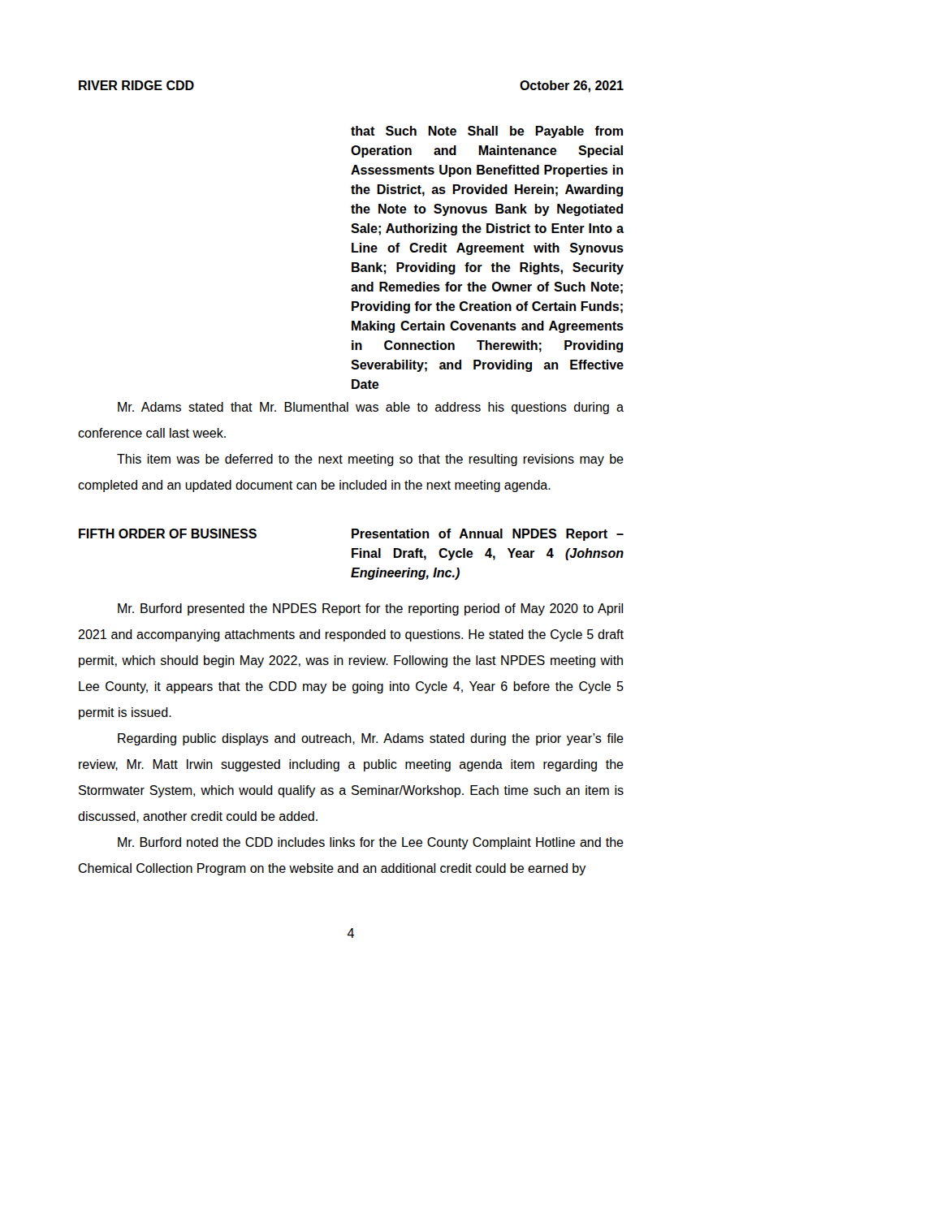RIVER RIDGE CDD October 26, 2021
that Such Note Shall be Payable from Operation and Maintenance Special Assessments Upon Benefitted Properties in the District, as Provided Herein; Awarding the Note to Synovus Bank by Negotiated Sale; Authorizing the District to Enter Into a Line of Credit Agreement with Synovus Bank; Providing for the Rights, Security and Remedies for the Owner of Such Note; Providing for the Creation of Certain Funds; Making Certain Covenants and Agreements in Connection Therewith; Providing Severability; and Providing an Effective Date
Mr. Adams stated that Mr. Blumenthal was able to address his questions during a conference call last week.
This item was be deferred to the next meeting so that the resulting revisions may be completed and an updated document can be included in the next meeting agenda.
FIFTH ORDER OF BUSINESS
Presentation of Annual NPDES Report – Final Draft, Cycle 4, Year 4 (Johnson Engineering, Inc.)
Mr. Burford presented the NPDES Report for the reporting period of May 2020 to April 2021 and accompanying attachments and responded to questions. He stated the Cycle 5 draft permit, which should begin May 2022, was in review. Following the last NPDES meeting with Lee County, it appears that the CDD may be going into Cycle 4, Year 6 before the Cycle 5 permit is issued.
Regarding public displays and outreach, Mr. Adams stated during the prior year’s file review, Mr. Matt Irwin suggested including a public meeting agenda item regarding the Stormwater System, which would qualify as a Seminar/Workshop. Each time such an item is discussed, another credit could be added.
Mr. Burford noted the CDD includes links for the Lee County Complaint Hotline and the Chemical Collection Program on the website and an additional credit could be earned by
4